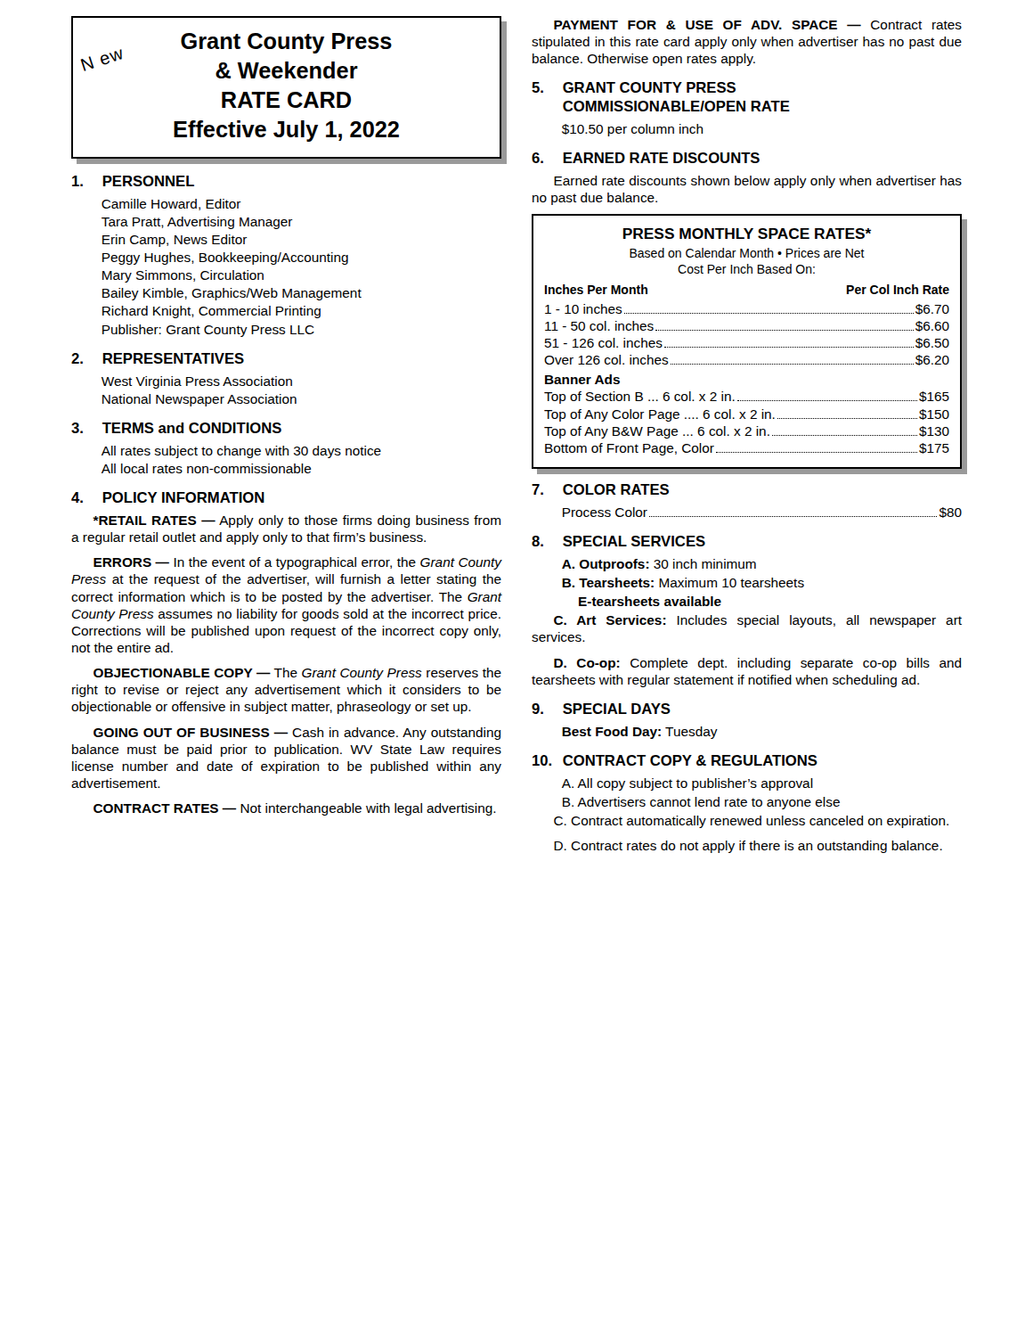N ew
Grant County Press
& Weekender
RATE CARD
Effective July 1, 2022
1. PERSONNEL
Camille Howard, Editor
Tara Pratt, Advertising Manager
Erin Camp, News Editor
Peggy Hughes, Bookkeeping/Accounting
Mary Simmons, Circulation
Bailey Kimble, Graphics/Web Management
Richard Knight, Commercial Printing
Publisher: Grant County Press LLC
2. REPRESENTATIVES
West Virginia Press Association
National Newspaper Association
3. TERMS and CONDITIONS
All rates subject to change with 30 days notice
All local rates non-commissionable
4. POLICY INFORMATION
*RETAIL RATES — Apply only to those firms doing business from a regular retail outlet and apply only to that firm’s business.
ERRORS — In the event of a typographical error, the Grant County Press at the request of the advertiser, will furnish a letter stating the correct information which is to be posted by the advertiser. The Grant County Press assumes no liability for goods sold at the incorrect price. Corrections will be published upon request of the incorrect copy only, not the entire ad.
OBJECTIONABLE COPY — The Grant County Press reserves the right to revise or reject any advertisement which it considers to be objectionable or offensive in subject matter, phraseology or set up.
GOING OUT OF BUSINESS — Cash in advance. Any outstanding balance must be paid prior to publication. WV State Law requires license number and date of expiration to be published within any advertisement.
CONTRACT RATES — Not interchangeable with legal advertising.
PAYMENT FOR & USE OF ADV. SPACE — Contract rates stipulated in this rate card apply only when advertiser has no past due balance. Otherwise open rates apply.
5. GRANT COUNTY PRESS
COMMISSIONABLE/OPEN RATE
$10.50 per column inch
6. EARNED RATE DISCOUNTS
Earned rate discounts shown below apply only when advertiser has no past due balance.
PRESS MONTHLY SPACE RATES*
Based on Calendar Month • Prices are Net
Cost Per Inch Based On:
| Inches Per Month | Per Col Inch Rate |
| --- | --- |
1 - 10 inches $6.70
11 - 50 col. inches $6.60
51 - 126 col. inches $6.50
Over 126 col. inches $6.20
Banner Ads
Top of Section B ... 6 col. x 2 in. $165
Top of Any Color Page .... 6 col. x 2 in. $150
Top of Any B&W Page ... 6 col. x 2 in. $130
Bottom of Front Page, Color $175
7. COLOR RATES
Process Color $80
8. SPECIAL SERVICES
A. Outproofs: 30 inch minimum
B. Tearsheets: Maximum 10 tearsheets
E-tearsheets available
C. Art Services: Includes special layouts, all newspaper art services.
D. Co-op: Complete dept. including separate co-op bills and tearsheets with regular statement if notified when scheduling ad.
9. SPECIAL DAYS
Best Food Day: Tuesday
10. CONTRACT COPY & REGULATIONS
A. All copy subject to publisher’s approval
B. Advertisers cannot lend rate to anyone else
C. Contract automatically renewed unless canceled on expiration.
D. Contract rates do not apply if there is an outstanding balance.